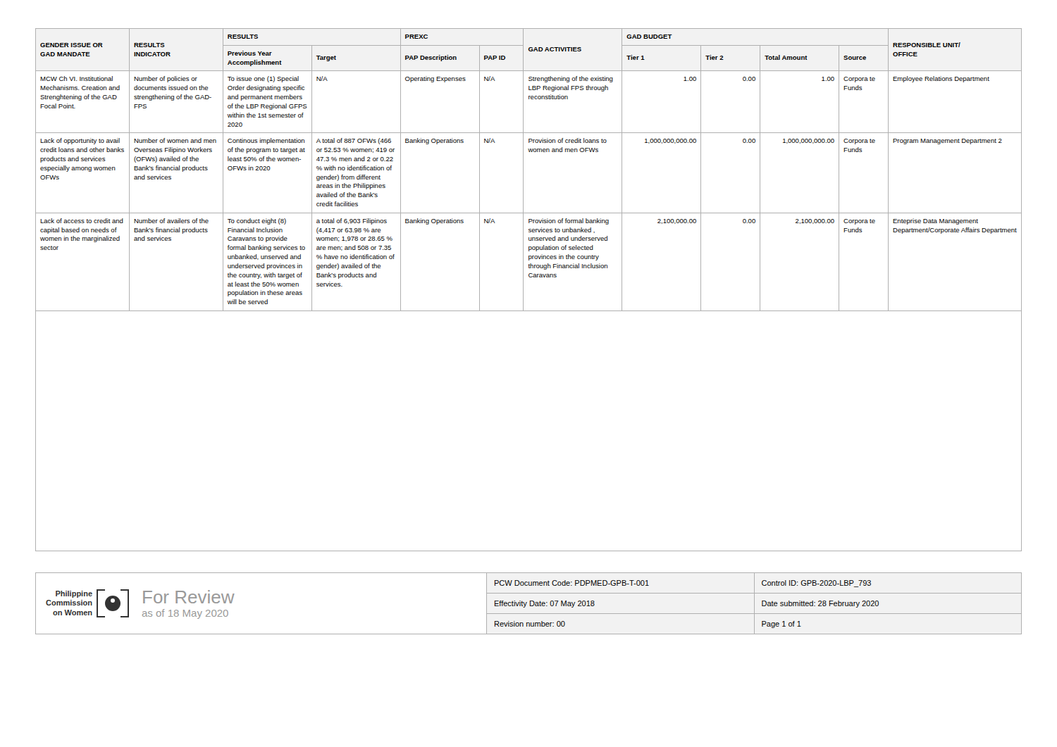| GENDER ISSUE OR GAD MANDATE | RESULTS INDICATOR | RESULTS | PREXC | GAD ACTIVITIES | GAD BUDGET | RESPONSIBLE UNIT/ OFFICE |
| --- | --- | --- | --- | --- | --- | --- |
| Previous Year Accomplishment | Target | PAP Description | PAP ID | Tier 1 | Tier 2 | Total Amount | Source |
| MCW Ch VI. Institutional Mechanisms. Creation and Strenghtening of the GAD Focal Point. | Number of policies or documents issued on the strengthening of the GAD-FPS | To issue one (1) Special Order designating specific and permanent members of the LBP Regional GFPS within the 1st semester of 2020 | N/A | Operating Expenses | N/A | Strengthening of the existing LBP Regional FPS through reconstitution | 1.00 | 0.00 | 1.00 | Corpora te Funds | Employee Relations Department |
| Lack of opportunity to avail credit loans and other banks products and services especially among women OFWs | Number of women and men Overseas Filipino Workers (OFWs) availed of the Bank's financial products and services | Continous implementation of the program to target at least 50% of the women-OFWs in 2020 | A total of 887 OFWs (466 or 52.53 % women; 419 or 47.3 % men and 2 or 0.22 % with no identification of gender) from different areas in the Philippines availed of the Bank's credit facilities | Banking Operations | N/A | Provision of credit loans to women and men OFWs | 1,000,000,000.00 | 0.00 | 1,000,000,000.00 | Corpora te Funds | Program Management Department 2 |
| Lack of access to credit and capital based on needs of women in the marginalized sector | Number of availers of the Bank's financial products and services | To conduct eight (8) Financial Inclusion Caravans to provide formal banking services to unbanked, unserved and underserved provinces in the country, with target of at least the 50% women population in these areas will be served | a total of 6,903 Filipinos (4,417 or 63.98 % are women; 1,978 or 28.65 % are men; and 508 or 7.35 % have no identification of gender) availed of the Bank's products and services. | Banking Operations | N/A | Provision of formal banking services to unbanked , unserved and underserved population of selected provinces in the country through Financial Inclusion Caravans | 2,100,000.00 | 0.00 | 2,100,000.00 | Corpora te Funds | Enteprise Data Management Department/Corporate Affairs Department |
Philippine
Commission
on Women
For Review as of 18 May 2020
| PCW Document Code: PDPMED-GPB-T-001 | Control ID: GPB-2020-LBP_793 |
| Effectivity Date: 07 May 2018 | Date submitted: 28 February 2020 |
| Revision number: 00 | Page 1 of 1 |